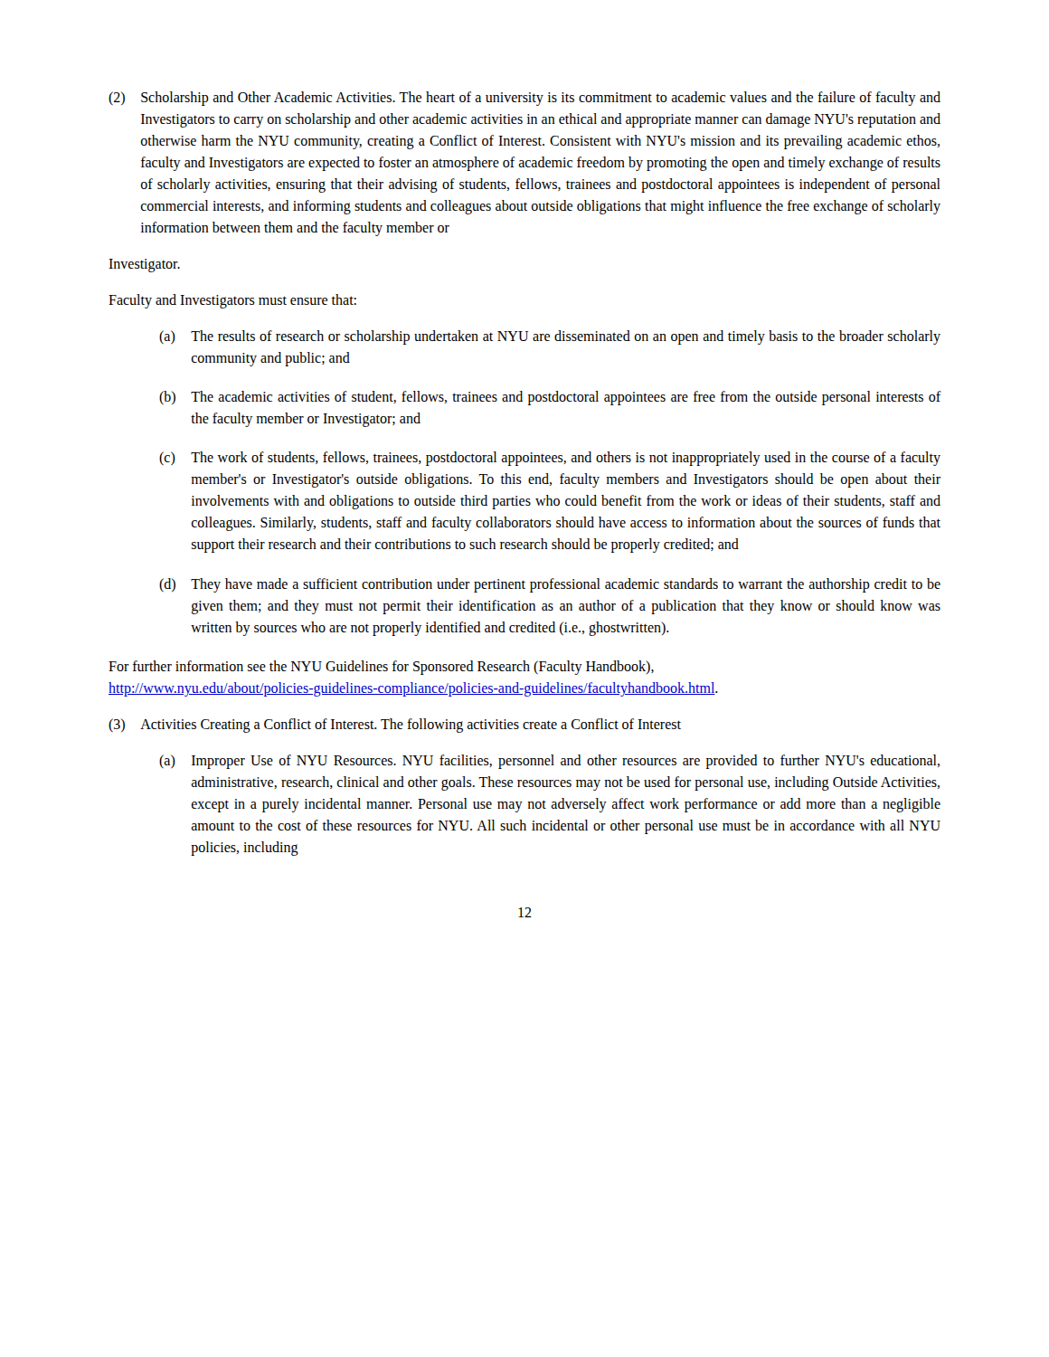(2)
Scholarship and Other Academic Activities. The heart of a university is its commitment to academic values and the failure of faculty and Investigators to carry on scholarship and other academic activities in an ethical and appropriate manner can damage NYU's reputation and otherwise harm the NYU community, creating a Conflict of Interest. Consistent with NYU's mission and its prevailing academic ethos, faculty and Investigators are expected to foster an atmosphere of academic freedom by promoting the open and timely exchange of results of scholarly activities, ensuring that their advising of students, fellows, trainees and postdoctoral appointees is independent of personal commercial interests, and informing students and colleagues about outside obligations that might influence the free exchange of scholarly information between them and the faculty member or
Investigator.
Faculty and Investigators must ensure that:
(a)
The results of research or scholarship undertaken at NYU are disseminated on an open and timely basis to the broader scholarly community and public; and
(b)
The academic activities of student, fellows, trainees and postdoctoral appointees are free from the outside personal interests of the faculty member or Investigator; and
(c)
The work of students, fellows, trainees, postdoctoral appointees, and others is not inappropriately used in the course of a faculty member's or Investigator's outside obligations. To this end, faculty members and Investigators should be open about their involvements with and obligations to outside third parties who could benefit from the work or ideas of their students, staff and colleagues. Similarly, students, staff and faculty collaborators should have access to information about the sources of funds that support their research and their contributions to such research should be properly credited; and
(d)
They have made a sufficient contribution under pertinent professional academic standards to warrant the authorship credit to be given them; and they must not permit their identification as an author of a publication that they know or should know was written by sources who are not properly identified and credited (i.e., ghostwritten).
For further information see the NYU Guidelines for Sponsored Research (Faculty Handbook),
http://www.nyu.edu/about/policies-guidelines-compliance/policies-and-guidelines/facultyhandbook.html.
(3)
Activities Creating a Conflict of Interest. The following activities create a Conflict of Interest
(a)
Improper Use of NYU Resources. NYU facilities, personnel and other resources are provided to further NYU's educational, administrative, research, clinical and other goals. These resources may not be used for personal use, including Outside Activities, except in a purely incidental manner. Personal use may not adversely affect work performance or add more than a negligible amount to the cost of these resources for NYU. All such incidental or other personal use must be in accordance with all NYU policies, including
12